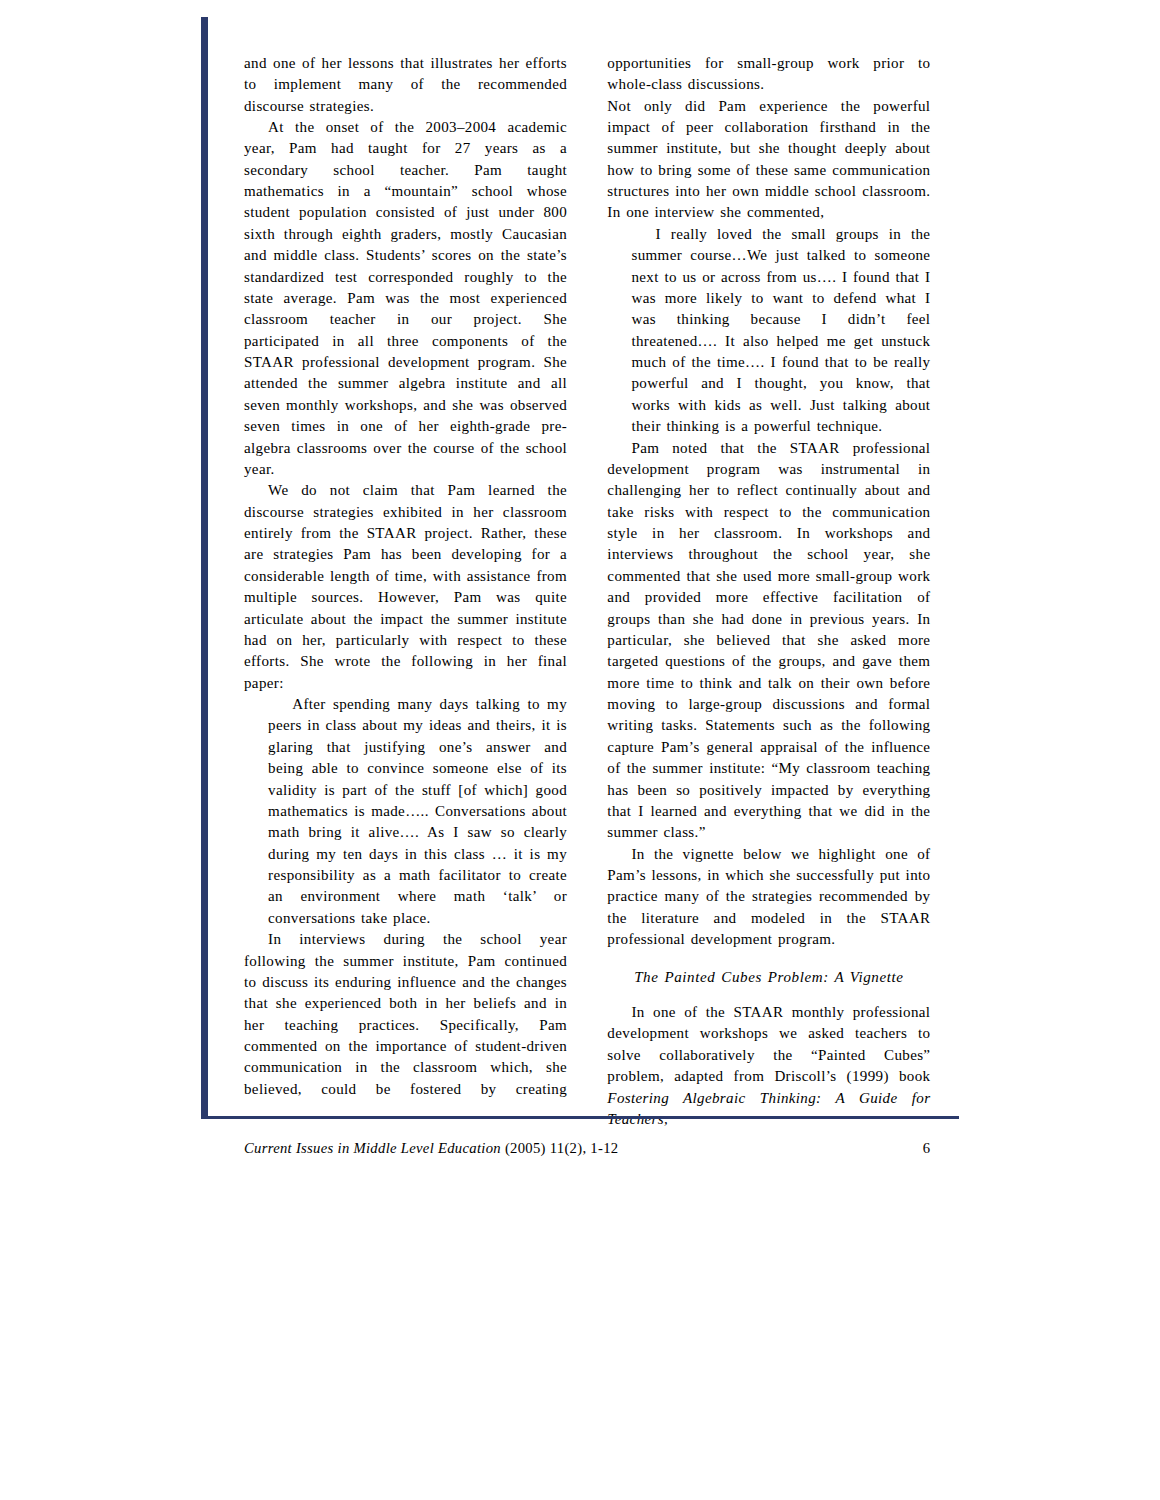and one of her lessons that illustrates her efforts to implement many of the recommended discourse strategies.
At the onset of the 2003–2004 academic year, Pam had taught for 27 years as a secondary school teacher. Pam taught mathematics in a “mountain” school whose student population consisted of just under 800 sixth through eighth graders, mostly Caucasian and middle class. Students’ scores on the state’s standardized test corresponded roughly to the state average. Pam was the most experienced classroom teacher in our project. She participated in all three components of the STAAR professional development program. She attended the summer algebra institute and all seven monthly workshops, and she was observed seven times in one of her eighth-grade pre-algebra classrooms over the course of the school year.
We do not claim that Pam learned the discourse strategies exhibited in her classroom entirely from the STAAR project. Rather, these are strategies Pam has been developing for a considerable length of time, with assistance from multiple sources. However, Pam was quite articulate about the impact the summer institute had on her, particularly with respect to these efforts. She wrote the following in her final paper:
After spending many days talking to my peers in class about my ideas and theirs, it is glaring that justifying one’s answer and being able to convince someone else of its validity is part of the stuff [of which] good mathematics is made….. Conversations about math bring it alive…. As I saw so clearly during my ten days in this class … it is my responsibility as a math facilitator to create an environment where math ‘talk’ or conversations take place.
In interviews during the school year following the summer institute, Pam continued to discuss its enduring influence and the changes that she experienced both in her beliefs and in her teaching practices. Specifically, Pam commented on the importance of student-driven communication in the classroom which, she believed, could be fostered by creating opportunities for small-group work prior to whole-class discussions.
Not only did Pam experience the powerful impact of peer collaboration firsthand in the summer institute, but she thought deeply about how to bring some of these same communication structures into her own middle school classroom. In one interview she commented,
I really loved the small groups in the summer course…We just talked to someone next to us or across from us…. I found that I was more likely to want to defend what I was thinking because I didn’t feel threatened…. It also helped me get unstuck much of the time…. I found that to be really powerful and I thought, you know, that works with kids as well. Just talking about their thinking is a powerful technique.
Pam noted that the STAAR professional development program was instrumental in challenging her to reflect continually about and take risks with respect to the communication style in her classroom. In workshops and interviews throughout the school year, she commented that she used more small-group work and provided more effective facilitation of groups than she had done in previous years. In particular, she believed that she asked more targeted questions of the groups, and gave them more time to think and talk on their own before moving to large-group discussions and formal writing tasks. Statements such as the following capture Pam’s general appraisal of the influence of the summer institute: “My classroom teaching has been so positively impacted by everything that I learned and everything that we did in the summer class.”
In the vignette below we highlight one of Pam’s lessons, in which she successfully put into practice many of the strategies recommended by the literature and modeled in the STAAR professional development program.
The Painted Cubes Problem: A Vignette
In one of the STAAR monthly professional development workshops we asked teachers to solve collaboratively the “Painted Cubes” problem, adapted from Driscoll’s (1999) book Fostering Algebraic Thinking: A Guide for Teachers,
Current Issues in Middle Level Education (2005) 11(2), 1-12
6